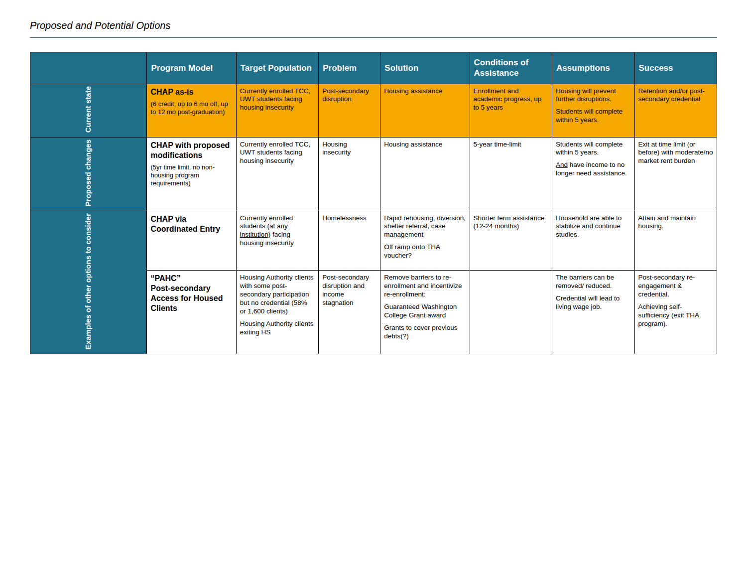Proposed and Potential Options
| | Program Model | Target Population | Problem | Solution | Conditions of Assistance | Assumptions | Success |
| --- | --- | --- | --- | --- | --- | --- | --- |
| Current state | CHAP as-is (6 credit, up to 6 mo off, up to 12 mo post-graduation) | Currently enrolled TCC, UWT students facing housing insecurity | Post-secondary disruption | Housing assistance | Enrollment and academic progress, up to 5 years | Housing will prevent further disruptions. Students will complete within 5 years. | Retention and/or post-secondary credential |
| Proposed changes | CHAP with proposed modifications (5yr time limit, no non-housing program requirements) | Currently enrolled TCC, UWT students facing housing insecurity | Housing insecurity | Housing assistance | 5-year time-limit | Students will complete within 5 years. And have income to no longer need assistance. | Exit at time limit (or before) with moderate/no market rent burden |
| Examples of other options to consider | CHAP via Coordinated Entry | Currently enrolled students ( at any institution ) facing housing insecurity | Homelessness | Rapid rehousing, diversion, shelter referral, case management Off ramp onto THA voucher? | Shorter term assistance (12-24 months) | Household are able to stabilize and continue studies. | Attain and maintain housing. |
| “PAHC” Post-secondary Access for Housed Clients | Housing Authority clients with some post-secondary participation but no credential (58% or 1,600 clients) Housing Authority clients exiting HS | Post-secondary disruption and income stagnation | Remove barriers to re-enrollment and incentivize re-enrollment: Guaranteed Washington College Grant award Grants to cover previous debts(?) | | The barriers can be removed/ reduced. Credential will lead to living wage job. | Post-secondary re-engagement & credential. Achieving self-sufficiency (exit THA program). |